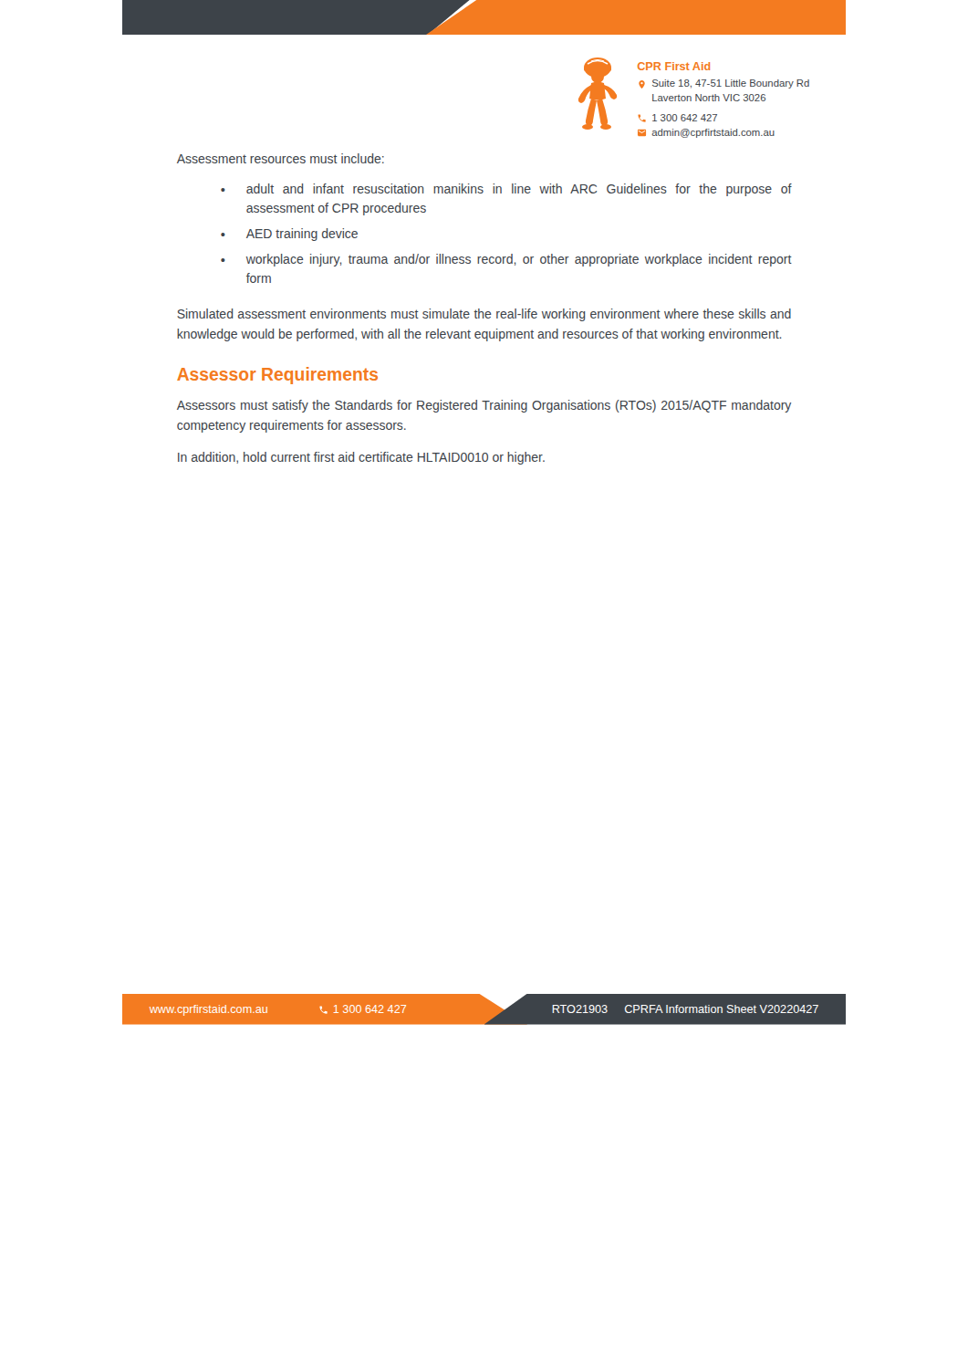CPR First Aid
Suite 18, 47-51 Little Boundary Rd
Laverton North VIC 3026
1 300 642 427
admin@cprfirtstaid.com.au
Assessment resources must include:
adult and infant resuscitation manikins in line with ARC Guidelines for the purpose of assessment of CPR procedures
AED training device
workplace injury, trauma and/or illness record, or other appropriate workplace incident report form
Simulated assessment environments must simulate the real-life working environment where these skills and knowledge would be performed, with all the relevant equipment and resources of that working environment.
Assessor Requirements
Assessors must satisfy the Standards for Registered Training Organisations (RTOs) 2015/AQTF mandatory competency requirements for assessors.
In addition, hold current first aid certificate HLTAID0010 or higher.
www.cprfirstaid.com.au 1 300 642 427
RTO21903 CPRFA Information Sheet V20220427